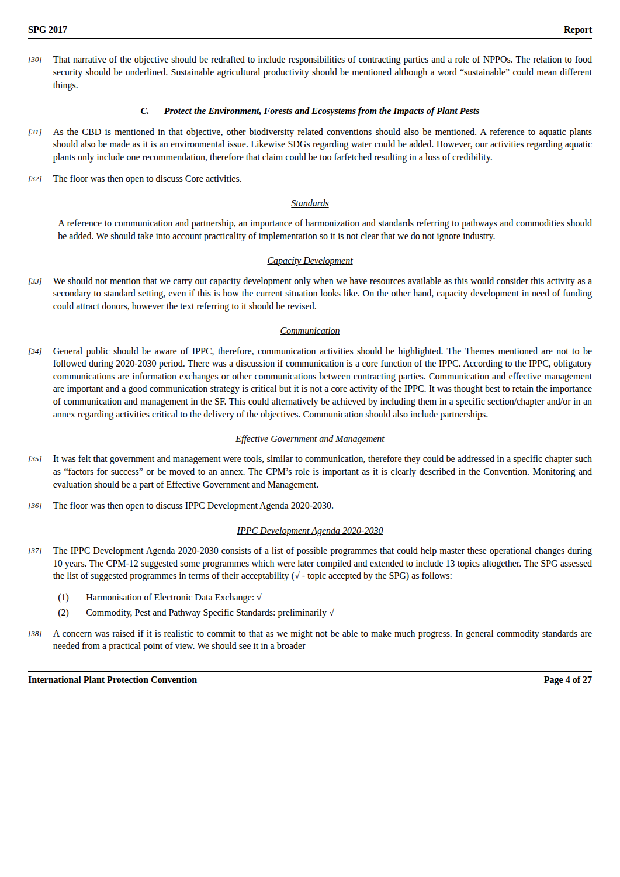SPG 2017 Report
[30]
That narrative of the objective should be redrafted to include responsibilities of contracting parties and a role of NPPOs. The relation to food security should be underlined. Sustainable agricultural productivity should be mentioned although a word “sustainable” could mean different things.
C. Protect the Environment, Forests and Ecosystems from the Impacts of Plant Pests
[31]
As the CBD is mentioned in that objective, other biodiversity related conventions should also be mentioned. A reference to aquatic plants should also be made as it is an environmental issue. Likewise SDGs regarding water could be added. However, our activities regarding aquatic plants only include one recommendation, therefore that claim could be too farfetched resulting in a loss of credibility.
[32]
The floor was then open to discuss Core activities.
Standards
A reference to communication and partnership, an importance of harmonization and standards referring to pathways and commodities should be added. We should take into account practicality of implementation so it is not clear that we do not ignore industry.
Capacity Development
[33]
We should not mention that we carry out capacity development only when we have resources available as this would consider this activity as a secondary to standard setting, even if this is how the current situation looks like. On the other hand, capacity development in need of funding could attract donors, however the text referring to it should be revised.
Communication
[34]
General public should be aware of IPPC, therefore, communication activities should be highlighted. The Themes mentioned are not to be followed during 2020-2030 period. There was a discussion if communication is a core function of the IPPC. According to the IPPC, obligatory communications are information exchanges or other communications between contracting parties. Communication and effective management are important and a good communication strategy is critical but it is not a core activity of the IPPC. It was thought best to retain the importance of communication and management in the SF. This could alternatively be achieved by including them in a specific section/chapter and/or in an annex regarding activities critical to the delivery of the objectives. Communication should also include partnerships.
Effective Government and Management
[35]
It was felt that government and management were tools, similar to communication, therefore they could be addressed in a specific chapter such as “factors for success” or be moved to an annex. The CPM’s role is important as it is clearly described in the Convention. Monitoring and evaluation should be a part of Effective Government and Management.
[36]
The floor was then open to discuss IPPC Development Agenda 2020-2030.
IPPC Development Agenda 2020-2030
[37]
The IPPC Development Agenda 2020-2030 consists of a list of possible programmes that could help master these operational changes during 10 years. The CPM-12 suggested some programmes which were later compiled and extended to include 13 topics altogether. The SPG assessed the list of suggested programmes in terms of their acceptability (√ - topic accepted by the SPG) as follows:
(1) Harmonisation of Electronic Data Exchange: √
(2) Commodity, Pest and Pathway Specific Standards: preliminarily √
[38]
A concern was raised if it is realistic to commit to that as we might not be able to make much progress. In general commodity standards are needed from a practical point of view. We should see it in a broader
International Plant Protection Convention Page 4 of 27